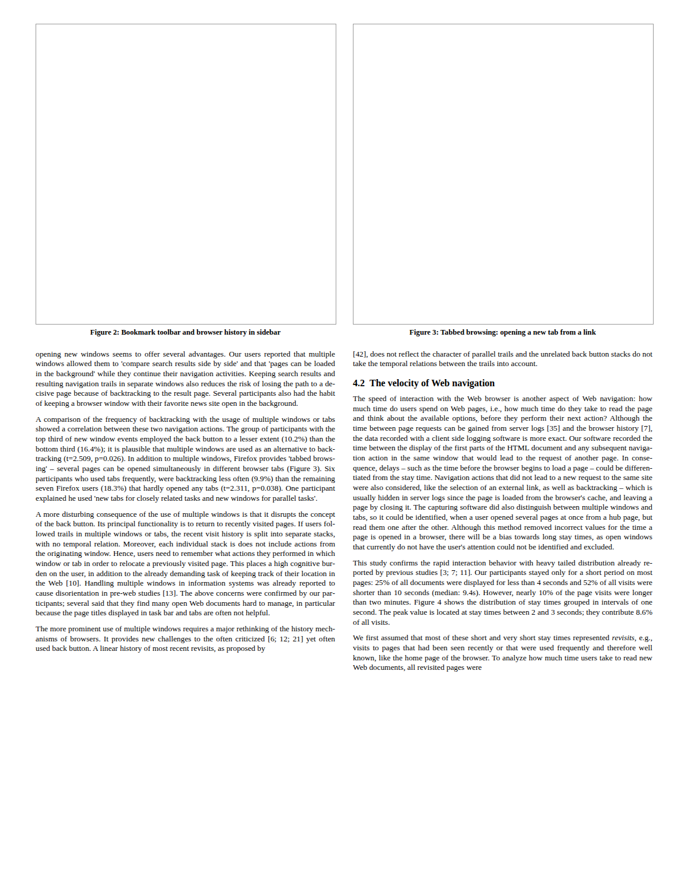Figure 2: Bookmark toolbar and browser history in sidebar
Figure 3: Tabbed browsing: opening a new tab from a link
opening new windows seems to offer several advantages. Our users reported that multiple windows allowed them to 'compare search results side by side' and that 'pages can be loaded in the background' while they continue their navigation activities. Keeping search results and resulting navigation trails in separate windows also reduces the risk of losing the path to a decisive page because of backtracking to the result page. Several participants also had the habit of keeping a browser window with their favorite news site open in the background.
A comparison of the frequency of backtracking with the usage of multiple windows or tabs showed a correlation between these two navigation actions. The group of participants with the top third of new window events employed the back button to a lesser extent (10.2%) than the bottom third (16.4%); it is plausible that multiple windows are used as an alternative to backtracking (t=2.509, p=0.026). In addition to multiple windows, Firefox provides 'tabbed browsing' – several pages can be opened simultaneously in different browser tabs (Figure 3). Six participants who used tabs frequently, were backtracking less often (9.9%) than the remaining seven Firefox users (18.3%) that hardly opened any tabs (t=2.311, p=0.038). One participant explained he used 'new tabs for closely related tasks and new windows for parallel tasks'.
A more disturbing consequence of the use of multiple windows is that it disrupts the concept of the back button. Its principal functionality is to return to recently visited pages. If users followed trails in multiple windows or tabs, the recent visit history is split into separate stacks, with no temporal relation. Moreover, each individual stack is does not include actions from the originating window. Hence, users need to remember what actions they performed in which window or tab in order to relocate a previously visited page. This places a high cognitive burden on the user, in addition to the already demanding task of keeping track of their location in the Web [10]. Handling multiple windows in information systems was already reported to cause disorientation in pre-web studies [13]. The above concerns were confirmed by our participants; several said that they find many open Web documents hard to manage, in particular because the page titles displayed in task bar and tabs are often not helpful.
The more prominent use of multiple windows requires a major rethinking of the history mechanisms of browsers. It provides new challenges to the often criticized [6; 12; 21] yet often used back button. A linear history of most recent revisits, as proposed by
[42], does not reflect the character of parallel trails and the unrelated back button stacks do not take the temporal relations between the trails into account.
4.2 The velocity of Web navigation
The speed of interaction with the Web browser is another aspect of Web navigation: how much time do users spend on Web pages, i.e., how much time do they take to read the page and think about the available options, before they perform their next action? Although the time between page requests can be gained from server logs [35] and the browser history [7], the data recorded with a client side logging software is more exact. Our software recorded the time between the display of the first parts of the HTML document and any subsequent navigation action in the same window that would lead to the request of another page. In consequence, delays – such as the time before the browser begins to load a page – could be differentiated from the stay time. Navigation actions that did not lead to a new request to the same site were also considered, like the selection of an external link, as well as backtracking – which is usually hidden in server logs since the page is loaded from the browser's cache, and leaving a page by closing it. The capturing software did also distinguish between multiple windows and tabs, so it could be identified, when a user opened several pages at once from a hub page, but read them one after the other. Although this method removed incorrect values for the time a page is opened in a browser, there will be a bias towards long stay times, as open windows that currently do not have the user's attention could not be identified and excluded.
This study confirms the rapid interaction behavior with heavy tailed distribution already reported by previous studies [3; 7; 11]. Our participants stayed only for a short period on most pages: 25% of all documents were displayed for less than 4 seconds and 52% of all visits were shorter than 10 seconds (median: 9.4s). However, nearly 10% of the page visits were longer than two minutes. Figure 4 shows the distribution of stay times grouped in intervals of one second. The peak value is located at stay times between 2 and 3 seconds; they contribute 8.6% of all visits.
We first assumed that most of these short and very short stay times represented revisits, e.g., visits to pages that had been seen recently or that were used frequently and therefore well known, like the home page of the browser. To analyze how much time users take to read new Web documents, all revisited pages were